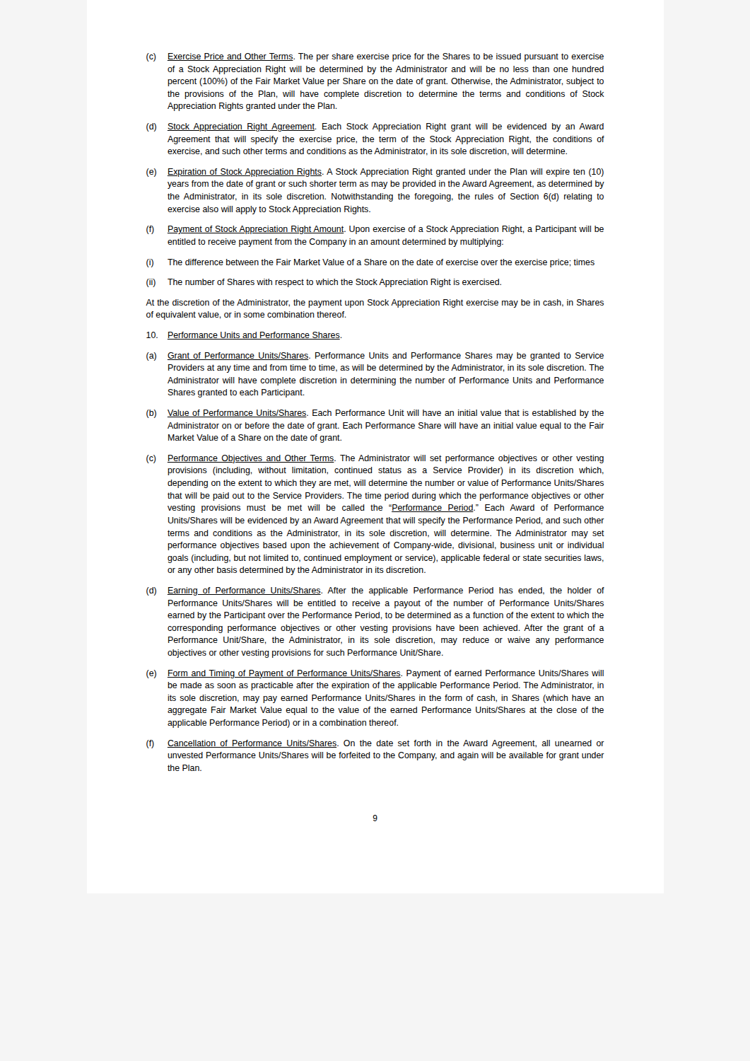(c)
Exercise Price and Other Terms. The per share exercise price for the Shares to be issued pursuant to exercise of a Stock Appreciation Right will be determined by the Administrator and will be no less than one hundred percent (100%) of the Fair Market Value per Share on the date of grant. Otherwise, the Administrator, subject to the provisions of the Plan, will have complete discretion to determine the terms and conditions of Stock Appreciation Rights granted under the Plan.
(d)
Stock Appreciation Right Agreement. Each Stock Appreciation Right grant will be evidenced by an Award Agreement that will specify the exercise price, the term of the Stock Appreciation Right, the conditions of exercise, and such other terms and conditions as the Administrator, in its sole discretion, will determine.
(e)
Expiration of Stock Appreciation Rights. A Stock Appreciation Right granted under the Plan will expire ten (10) years from the date of grant or such shorter term as may be provided in the Award Agreement, as determined by the Administrator, in its sole discretion. Notwithstanding the foregoing, the rules of Section 6(d) relating to exercise also will apply to Stock Appreciation Rights.
(f)
Payment of Stock Appreciation Right Amount. Upon exercise of a Stock Appreciation Right, a Participant will be entitled to receive payment from the Company in an amount determined by multiplying:
(i)
The difference between the Fair Market Value of a Share on the date of exercise over the exercise price; times
(ii)
The number of Shares with respect to which the Stock Appreciation Right is exercised.
At the discretion of the Administrator, the payment upon Stock Appreciation Right exercise may be in cash, in Shares of equivalent value, or in some combination thereof.
10.
Performance Units and Performance Shares.
(a)
Grant of Performance Units/Shares. Performance Units and Performance Shares may be granted to Service Providers at any time and from time to time, as will be determined by the Administrator, in its sole discretion. The Administrator will have complete discretion in determining the number of Performance Units and Performance Shares granted to each Participant.
(b)
Value of Performance Units/Shares. Each Performance Unit will have an initial value that is established by the Administrator on or before the date of grant. Each Performance Share will have an initial value equal to the Fair Market Value of a Share on the date of grant.
(c)
Performance Objectives and Other Terms. The Administrator will set performance objectives or other vesting provisions (including, without limitation, continued status as a Service Provider) in its discretion which, depending on the extent to which they are met, will determine the number or value of Performance Units/Shares that will be paid out to the Service Providers. The time period during which the performance objectives or other vesting provisions must be met will be called the “Performance Period.” Each Award of Performance Units/Shares will be evidenced by an Award Agreement that will specify the Performance Period, and such other terms and conditions as the Administrator, in its sole discretion, will determine. The Administrator may set performance objectives based upon the achievement of Company-wide, divisional, business unit or individual goals (including, but not limited to, continued employment or service), applicable federal or state securities laws, or any other basis determined by the Administrator in its discretion.
(d)
Earning of Performance Units/Shares. After the applicable Performance Period has ended, the holder of Performance Units/Shares will be entitled to receive a payout of the number of Performance Units/Shares earned by the Participant over the Performance Period, to be determined as a function of the extent to which the corresponding performance objectives or other vesting provisions have been achieved. After the grant of a Performance Unit/Share, the Administrator, in its sole discretion, may reduce or waive any performance objectives or other vesting provisions for such Performance Unit/Share.
(e)
Form and Timing of Payment of Performance Units/Shares. Payment of earned Performance Units/Shares will be made as soon as practicable after the expiration of the applicable Performance Period. The Administrator, in its sole discretion, may pay earned Performance Units/Shares in the form of cash, in Shares (which have an aggregate Fair Market Value equal to the value of the earned Performance Units/Shares at the close of the applicable Performance Period) or in a combination thereof.
(f)
Cancellation of Performance Units/Shares. On the date set forth in the Award Agreement, all unearned or unvested Performance Units/Shares will be forfeited to the Company, and again will be available for grant under the Plan.
9